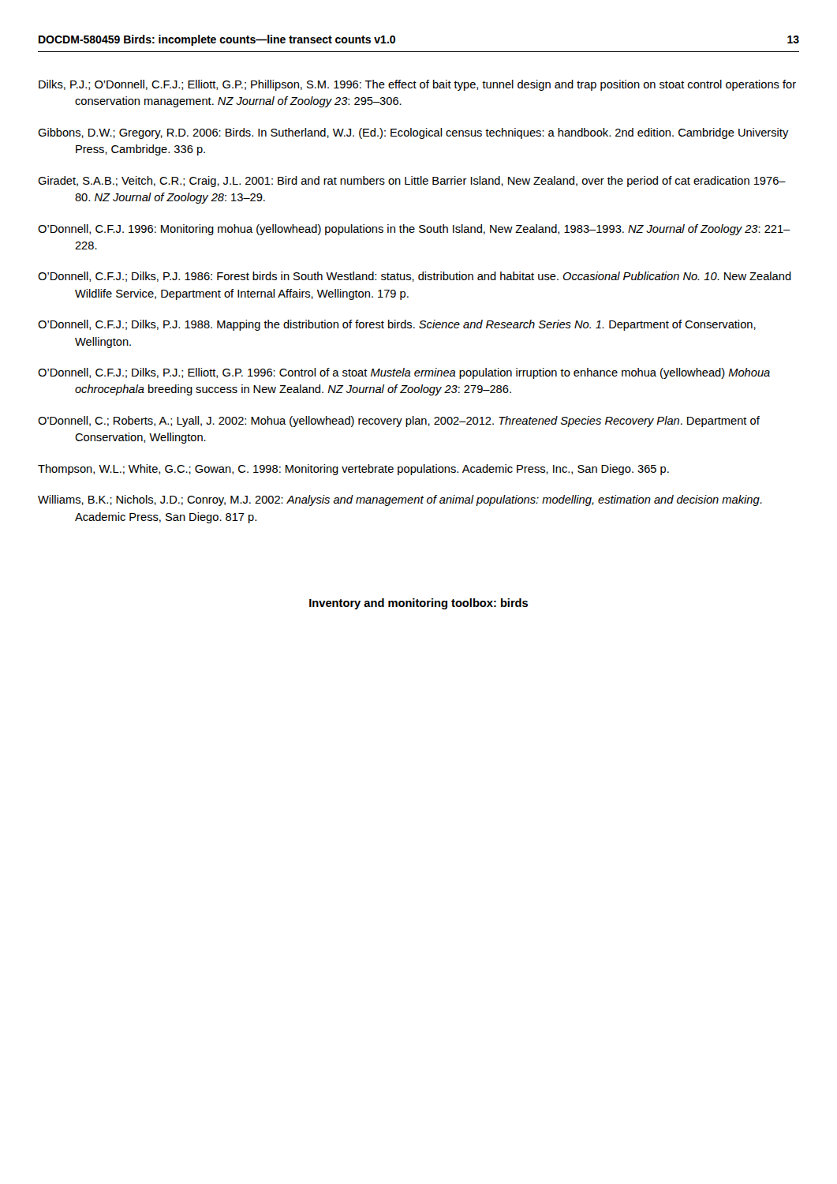DOCDM-580459 Birds: incomplete counts—line transect counts v1.0 13
Dilks, P.J.; O’Donnell, C.F.J.; Elliott, G.P.; Phillipson, S.M. 1996: The effect of bait type, tunnel design and trap position on stoat control operations for conservation management. NZ Journal of Zoology 23: 295–306.
Gibbons, D.W.; Gregory, R.D. 2006: Birds. In Sutherland, W.J. (Ed.): Ecological census techniques: a handbook. 2nd edition. Cambridge University Press, Cambridge. 336 p.
Giradet, S.A.B.; Veitch, C.R.; Craig, J.L. 2001: Bird and rat numbers on Little Barrier Island, New Zealand, over the period of cat eradication 1976–80. NZ Journal of Zoology 28: 13–29.
O’Donnell, C.F.J. 1996: Monitoring mohua (yellowhead) populations in the South Island, New Zealand, 1983–1993. NZ Journal of Zoology 23: 221–228.
O’Donnell, C.F.J.; Dilks, P.J. 1986: Forest birds in South Westland: status, distribution and habitat use. Occasional Publication No. 10. New Zealand Wildlife Service, Department of Internal Affairs, Wellington. 179 p.
O’Donnell, C.F.J.; Dilks, P.J. 1988. Mapping the distribution of forest birds. Science and Research Series No. 1. Department of Conservation, Wellington.
O’Donnell, C.F.J.; Dilks, P.J.; Elliott, G.P. 1996: Control of a stoat Mustela erminea population irruption to enhance mohua (yellowhead) Mohoua ochrocephala breeding success in New Zealand. NZ Journal of Zoology 23: 279–286.
O'Donnell, C.; Roberts, A.; Lyall, J. 2002: Mohua (yellowhead) recovery plan, 2002–2012. Threatened Species Recovery Plan. Department of Conservation, Wellington.
Thompson, W.L.; White, G.C.; Gowan, C. 1998: Monitoring vertebrate populations. Academic Press, Inc., San Diego. 365 p.
Williams, B.K.; Nichols, J.D.; Conroy, M.J. 2002: Analysis and management of animal populations: modelling, estimation and decision making. Academic Press, San Diego. 817 p.
Inventory and monitoring toolbox: birds